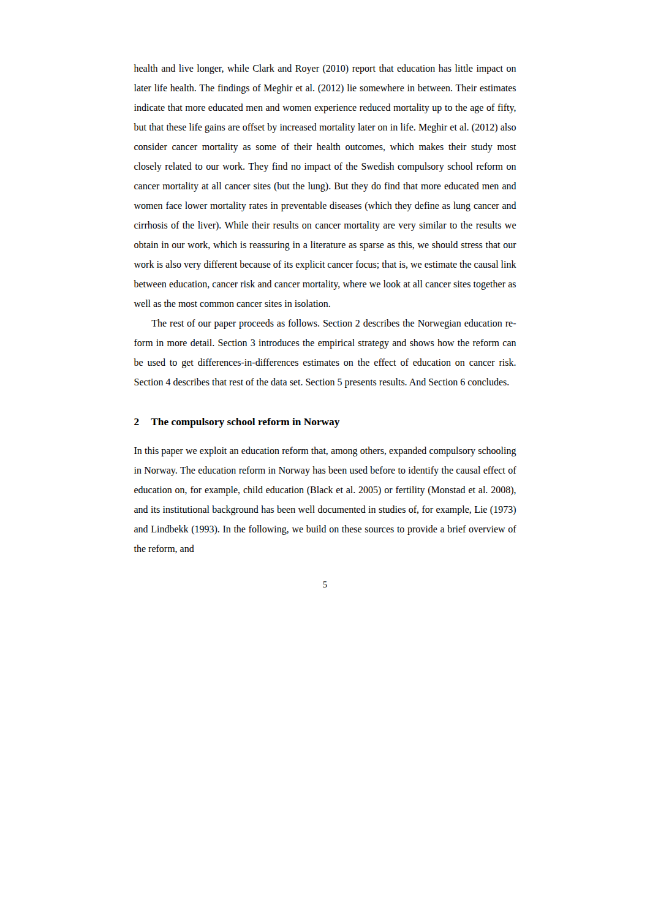health and live longer, while Clark and Royer (2010) report that education has little impact on later life health. The findings of Meghir et al. (2012) lie somewhere in between. Their estimates indicate that more educated men and women experience reduced mortality up to the age of fifty, but that these life gains are offset by increased mortality later on in life. Meghir et al. (2012) also consider cancer mortality as some of their health outcomes, which makes their study most closely related to our work. They find no impact of the Swedish compulsory school reform on cancer mortality at all cancer sites (but the lung). But they do find that more educated men and women face lower mortality rates in preventable diseases (which they define as lung cancer and cirrhosis of the liver). While their results on cancer mortality are very similar to the results we obtain in our work, which is reassuring in a literature as sparse as this, we should stress that our work is also very different because of its explicit cancer focus; that is, we estimate the causal link between education, cancer risk and cancer mortality, where we look at all cancer sites together as well as the most common cancer sites in isolation.
The rest of our paper proceeds as follows. Section 2 describes the Norwegian education reform in more detail. Section 3 introduces the empirical strategy and shows how the reform can be used to get differences-in-differences estimates on the effect of education on cancer risk. Section 4 describes that rest of the data set. Section 5 presents results. And Section 6 concludes.
2 The compulsory school reform in Norway
In this paper we exploit an education reform that, among others, expanded compulsory schooling in Norway. The education reform in Norway has been used before to identify the causal effect of education on, for example, child education (Black et al. 2005) or fertility (Monstad et al. 2008), and its institutional background has been well documented in studies of, for example, Lie (1973) and Lindbekk (1993). In the following, we build on these sources to provide a brief overview of the reform, and
5